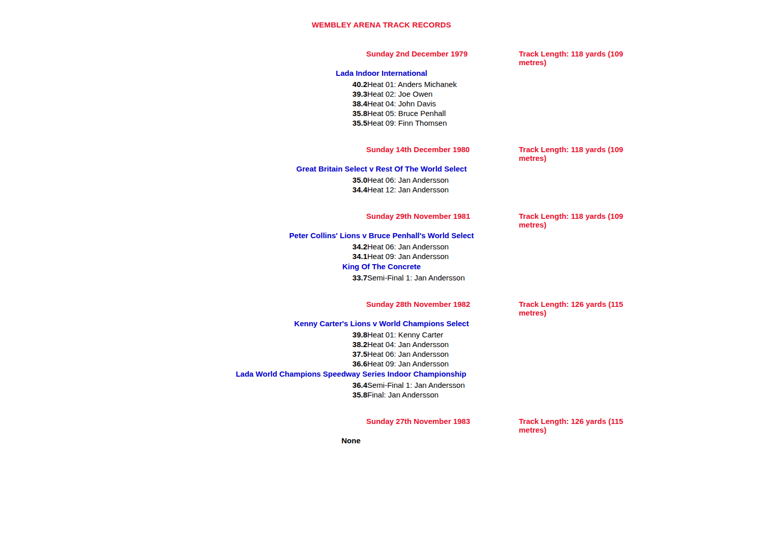WEMBLEY ARENA TRACK RECORDS
Sunday 2nd December 1979
Track Length: 118 yards (109 metres)
Lada Indoor International
| 40.2 | Heat 01: Anders Michanek |
| 39.3 | Heat 02: Joe Owen |
| 38.4 | Heat 04: John Davis |
| 35.8 | Heat 05: Bruce Penhall |
| 35.5 | Heat 09: Finn Thomsen |
Sunday 14th December 1980
Track Length: 118 yards (109 metres)
Great Britain Select v Rest Of The World Select
| 35.0 | Heat 06: Jan Andersson |
| 34.4 | Heat 12: Jan Andersson |
Sunday 29th November 1981
Track Length: 118 yards (109 metres)
Peter Collins' Lions v Bruce Penhall's World Select
| 34.2 | Heat 06: Jan Andersson |
| 34.1 | Heat 09: Jan Andersson |
King Of The Concrete
| 33.7 | Semi-Final 1: Jan Andersson |
Sunday 28th November 1982
Track Length: 126 yards (115 metres)
Kenny Carter's Lions v World Champions Select
| 39.8 | Heat 01: Kenny Carter |
| 38.2 | Heat 04: Jan Andersson |
| 37.5 | Heat 06: Jan Andersson |
| 36.6 | Heat 09: Jan Andersson |
Lada World Champions Speedway Series Indoor Championship
| 36.4 | Semi-Final 1: Jan Andersson |
| 35.8 | Final: Jan Andersson |
Sunday 27th November 1983
Track Length: 126 yards (115 metres)
None